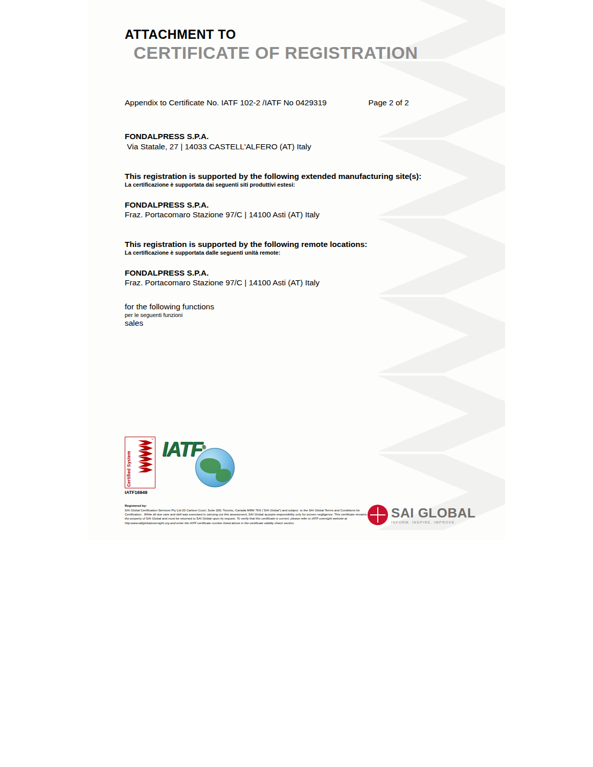ATTACHMENT TO
CERTIFICATE OF REGISTRATION
Appendix to Certificate No. IATF 102-2 /IATF No 0429319 Page 2 of 2
FONDALPRESS S.P.A.
Via Statale, 27 | 14033 CASTELL'ALFERO (AT) Italy
This registration is supported by the following extended manufacturing site(s):
La certificazione è supportata dai seguenti siti produttivi estesi:
FONDALPRESS S.P.A.
Fraz. Portacomaro Stazione 97/C | 14100 Asti (AT) Italy
This registration is supported by the following remote locations:
La certificazione è supportata dalle seguenti unità remote:
FONDALPRESS S.P.A.
Fraz. Portacomaro Stazione 97/C | 14100 Asti (AT) Italy
for the following functions
per le seguenti funzioni
sales
™
Certified System
IATF®
IATF16949
Registered by:
SAI Global Certification Services Pty Ltd 20 Carlson Court, Suite 200; Toronto, Canada M9W 7K6 (“SAI Global”) and subject to the SAI Global Terms and Conditions for Certification. While all due care and skill was exercised in carrying out this assessment, SAI Global accepts responsibility only for proven negligence. This certificate remains the property of SAI Global and must be returned to SAI Global upon its request. To verify that this certificate is current, please refer to IATF oversight website at http:www.iatfglobaloversight.org and enter the IATF certificate number listed above in the certificate validity check section.
SAI GLOBAL
INFORM. INSPIRE. IMPROVE.